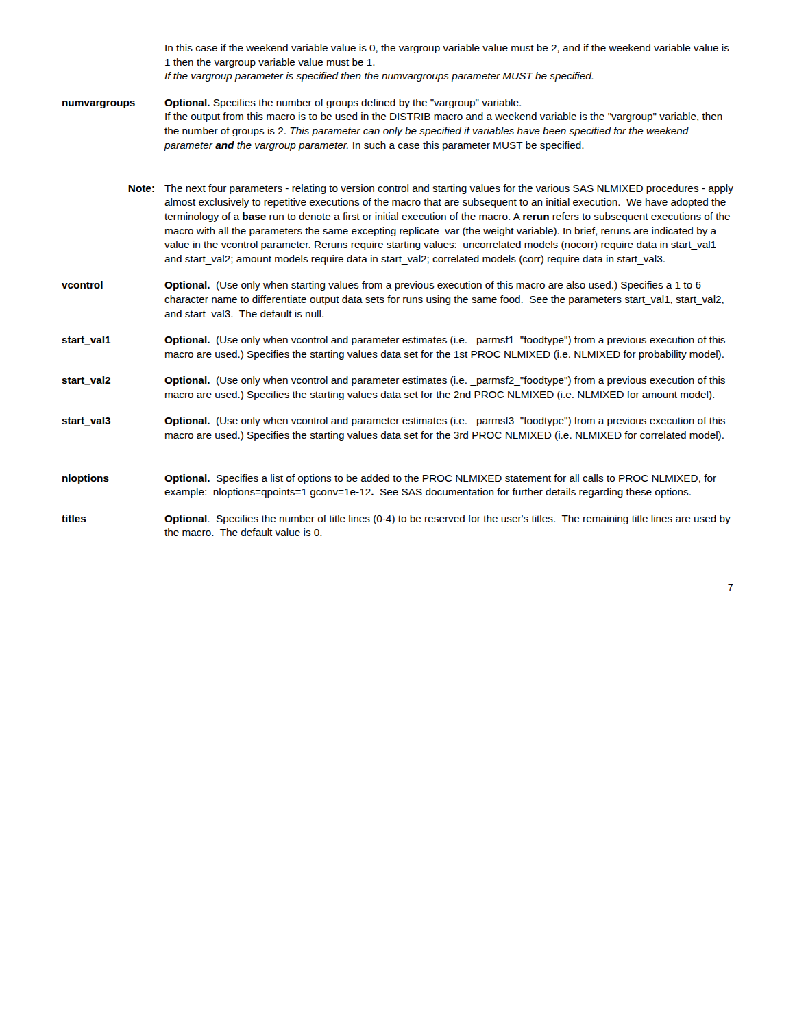In this case if the weekend variable value is 0, the vargroup variable value must be 2, and if the weekend variable value is 1 then the vargroup variable value must be 1.
If the vargroup parameter is specified then the numvargroups parameter MUST be specified.
numvargroups
Optional. Specifies the number of groups defined by the "vargroup" variable.
If the output from this macro is to be used in the DISTRIB macro and a weekend variable is the "vargroup" variable, then the number of groups is 2. This parameter can only be specified if variables have been specified for the weekend parameter and the vargroup parameter. In such a case this parameter MUST be specified.
Note:
The next four parameters - relating to version control and starting values for the various SAS NLMIXED procedures - apply almost exclusively to repetitive executions of the macro that are subsequent to an initial execution. We have adopted the terminology of a base run to denote a first or initial execution of the macro. A rerun refers to subsequent executions of the macro with all the parameters the same excepting replicate_var (the weight variable). In brief, reruns are indicated by a value in the vcontrol parameter. Reruns require starting values: uncorrelated models (nocorr) require data in start_val1 and start_val2; amount models require data in start_val2; correlated models (corr) require data in start_val3.
vcontrol
Optional. (Use only when starting values from a previous execution of this macro are also used.) Specifies a 1 to 6 character name to differentiate output data sets for runs using the same food. See the parameters start_val1, start_val2, and start_val3. The default is null.
start_val1
Optional. (Use only when vcontrol and parameter estimates (i.e. _parmsf1_"foodtype") from a previous execution of this macro are used.) Specifies the starting values data set for the 1st PROC NLMIXED (i.e. NLMIXED for probability model).
start_val2
Optional. (Use only when vcontrol and parameter estimates (i.e. _parmsf2_"foodtype") from a previous execution of this macro are used.) Specifies the starting values data set for the 2nd PROC NLMIXED (i.e. NLMIXED for amount model).
start_val3
Optional. (Use only when vcontrol and parameter estimates (i.e. _parmsf3_"foodtype") from a previous execution of this macro are used.) Specifies the starting values data set for the 3rd PROC NLMIXED (i.e. NLMIXED for correlated model).
nloptions
Optional. Specifies a list of options to be added to the PROC NLMIXED statement for all calls to PROC NLMIXED, for example: nloptions=qpoints=1 gconv=1e-12. See SAS documentation for further details regarding these options.
titles
Optional. Specifies the number of title lines (0-4) to be reserved for the user's titles. The remaining title lines are used by the macro. The default value is 0.
7